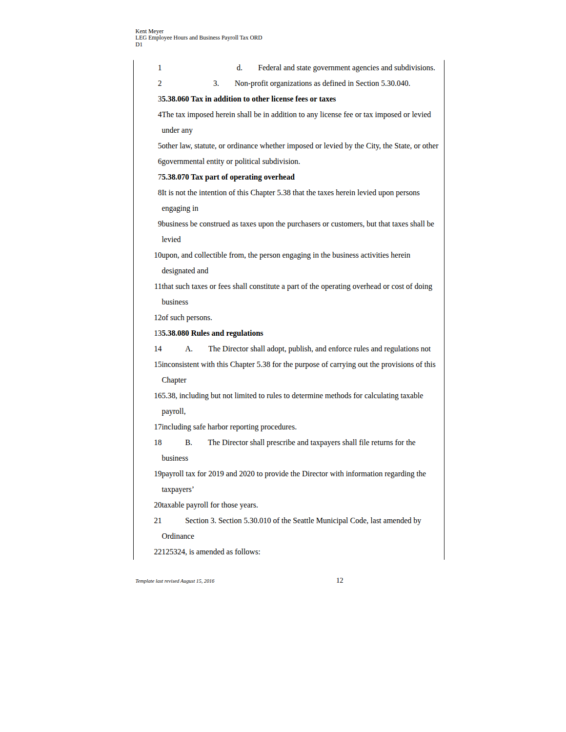Kent Meyer
LEG Employee Hours and Business Payroll Tax ORD
D1
| 1 | d. Federal and state government agencies and subdivisions. |
| 2 | 3. Non-profit organizations as defined in Section 5.30.040. |
| 3 | 5.38.060 Tax in addition to other license fees or taxes |
| 4 | The tax imposed herein shall be in addition to any license fee or tax imposed or levied under any |
| 5 | other law, statute, or ordinance whether imposed or levied by the City, the State, or other |
| 6 | governmental entity or political subdivision. |
| 7 | 5.38.070 Tax part of operating overhead |
| 8 | It is not the intention of this Chapter 5.38 that the taxes herein levied upon persons engaging in |
| 9 | business be construed as taxes upon the purchasers or customers, but that taxes shall be levied |
| 10 | upon, and collectible from, the person engaging in the business activities herein designated and |
| 11 | that such taxes or fees shall constitute a part of the operating overhead or cost of doing business |
| 12 | of such persons. |
| 13 | 5.38.080 Rules and regulations |
| 14 | A. The Director shall adopt, publish, and enforce rules and regulations not |
| 15 | inconsistent with this Chapter 5.38 for the purpose of carrying out the provisions of this Chapter |
| 16 | 5.38, including but not limited to rules to determine methods for calculating taxable payroll, |
| 17 | including safe harbor reporting procedures. |
| 18 | B. The Director shall prescribe and taxpayers shall file returns for the business |
| 19 | payroll tax for 2019 and 2020 to provide the Director with information regarding the taxpayers’ |
| 20 | taxable payroll for those years. |
| 21 | Section 3. Section 5.30.010 of the Seattle Municipal Code, last amended by Ordinance |
| 22 | 125324, is amended as follows: |
Template last revised August 15, 2016 12